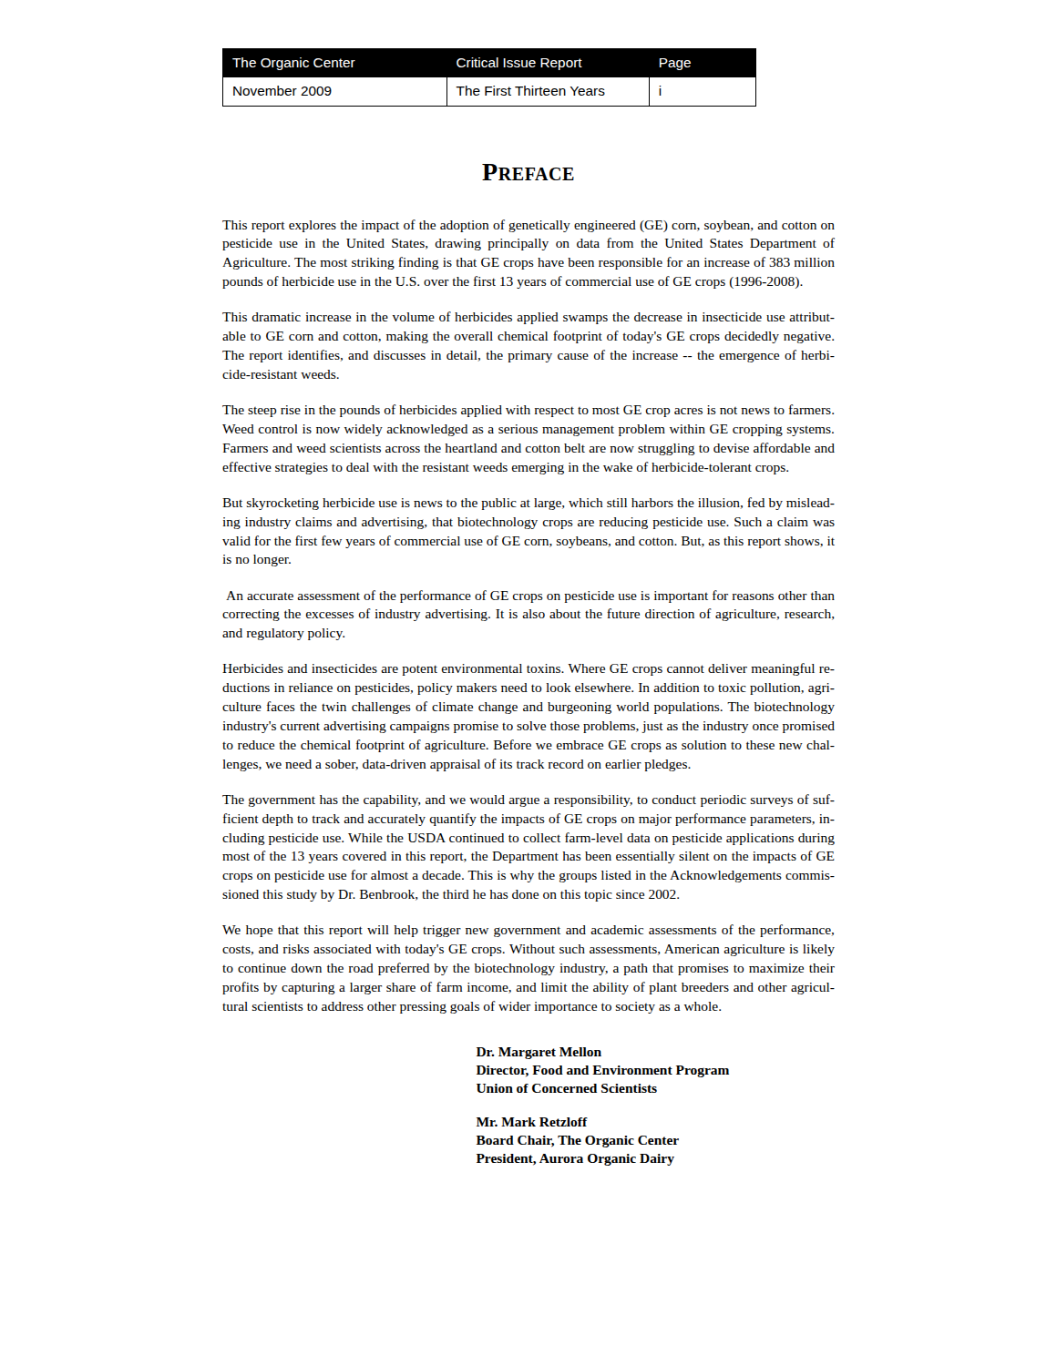| The Organic Center | Critical Issue Report | Page |
| November 2009 | The First Thirteen Years | i |
Preface
This report explores the impact of the adoption of genetically engineered (GE) corn, soybean, and cotton on pesticide use in the United States, drawing principally on data from the United States Department of Agriculture. The most striking finding is that GE crops have been responsible for an increase of 383 million pounds of herbicide use in the U.S. over the first 13 years of commercial use of GE crops (1996-2008).
This dramatic increase in the volume of herbicides applied swamps the decrease in insecticide use attributable to GE corn and cotton, making the overall chemical footprint of today's GE crops decidedly negative. The report identifies, and discusses in detail, the primary cause of the increase -- the emergence of herbicide-resistant weeds.
The steep rise in the pounds of herbicides applied with respect to most GE crop acres is not news to farmers. Weed control is now widely acknowledged as a serious management problem within GE cropping systems. Farmers and weed scientists across the heartland and cotton belt are now struggling to devise affordable and effective strategies to deal with the resistant weeds emerging in the wake of herbicide-tolerant crops.
But skyrocketing herbicide use is news to the public at large, which still harbors the illusion, fed by misleading industry claims and advertising, that biotechnology crops are reducing pesticide use. Such a claim was valid for the first few years of commercial use of GE corn, soybeans, and cotton. But, as this report shows, it is no longer.
An accurate assessment of the performance of GE crops on pesticide use is important for reasons other than correcting the excesses of industry advertising. It is also about the future direction of agriculture, research, and regulatory policy.
Herbicides and insecticides are potent environmental toxins. Where GE crops cannot deliver meaningful reductions in reliance on pesticides, policy makers need to look elsewhere. In addition to toxic pollution, agriculture faces the twin challenges of climate change and burgeoning world populations. The biotechnology industry's current advertising campaigns promise to solve those problems, just as the industry once promised to reduce the chemical footprint of agriculture. Before we embrace GE crops as solution to these new challenges, we need a sober, data-driven appraisal of its track record on earlier pledges.
The government has the capability, and we would argue a responsibility, to conduct periodic surveys of sufficient depth to track and accurately quantify the impacts of GE crops on major performance parameters, including pesticide use. While the USDA continued to collect farm-level data on pesticide applications during most of the 13 years covered in this report, the Department has been essentially silent on the impacts of GE crops on pesticide use for almost a decade. This is why the groups listed in the Acknowledgements commissioned this study by Dr. Benbrook, the third he has done on this topic since 2002.
We hope that this report will help trigger new government and academic assessments of the performance, costs, and risks associated with today's GE crops. Without such assessments, American agriculture is likely to continue down the road preferred by the biotechnology industry, a path that promises to maximize their profits by capturing a larger share of farm income, and limit the ability of plant breeders and other agricultural scientists to address other pressing goals of wider importance to society as a whole.
Dr. Margaret Mellon
Director, Food and Environment Program
Union of Concerned Scientists
Mr. Mark Retzloff
Board Chair, The Organic Center
President, Aurora Organic Dairy